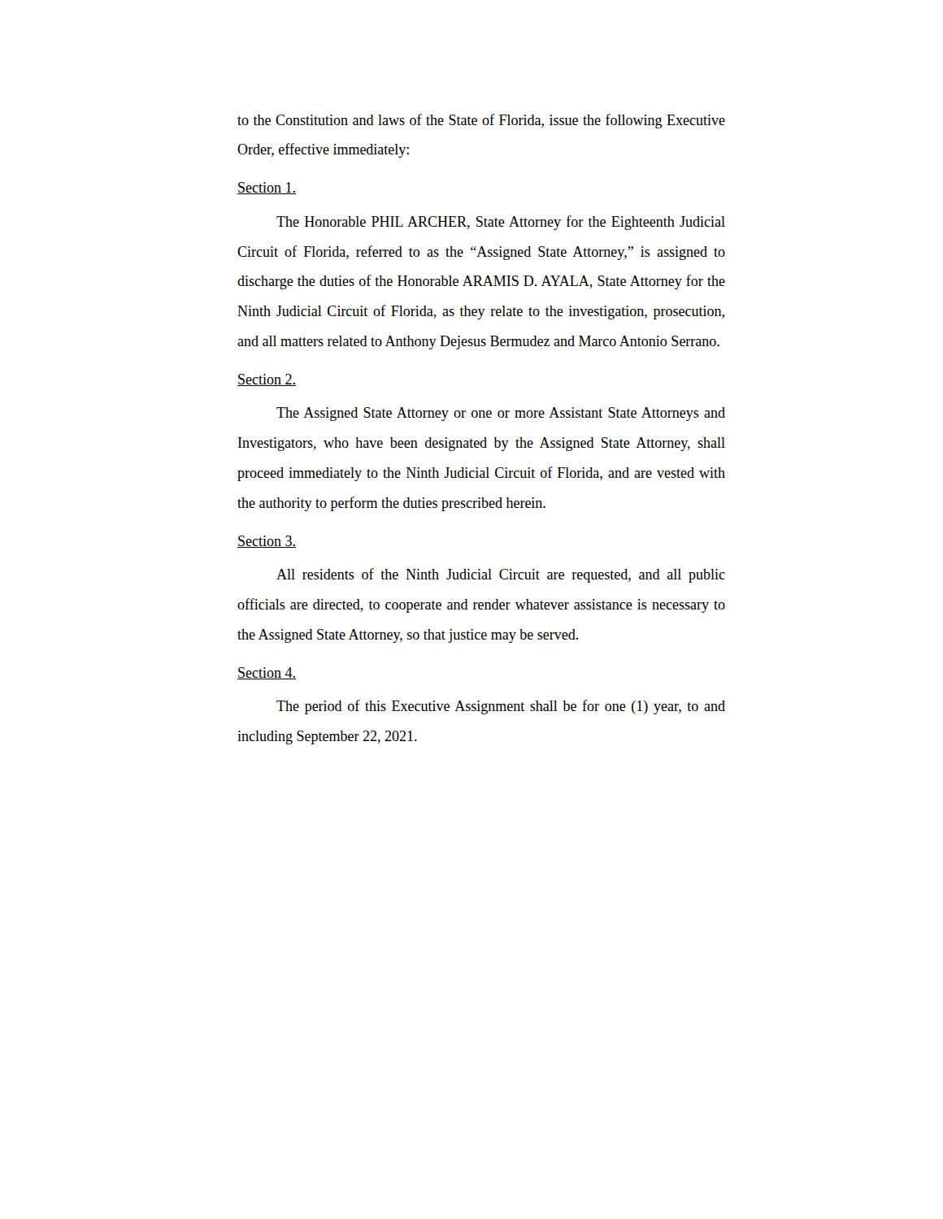to the Constitution and laws of the State of Florida, issue the following Executive Order, effective immediately:
Section 1.
The Honorable PHIL ARCHER, State Attorney for the Eighteenth Judicial Circuit of Florida, referred to as the “Assigned State Attorney,” is assigned to discharge the duties of the Honorable ARAMIS D. AYALA, State Attorney for the Ninth Judicial Circuit of Florida, as they relate to the investigation, prosecution, and all matters related to Anthony Dejesus Bermudez and Marco Antonio Serrano.
Section 2.
The Assigned State Attorney or one or more Assistant State Attorneys and Investigators, who have been designated by the Assigned State Attorney, shall proceed immediately to the Ninth Judicial Circuit of Florida, and are vested with the authority to perform the duties prescribed herein.
Section 3.
All residents of the Ninth Judicial Circuit are requested, and all public officials are directed, to cooperate and render whatever assistance is necessary to the Assigned State Attorney, so that justice may be served.
Section 4.
The period of this Executive Assignment shall be for one (1) year, to and including September 22, 2021.